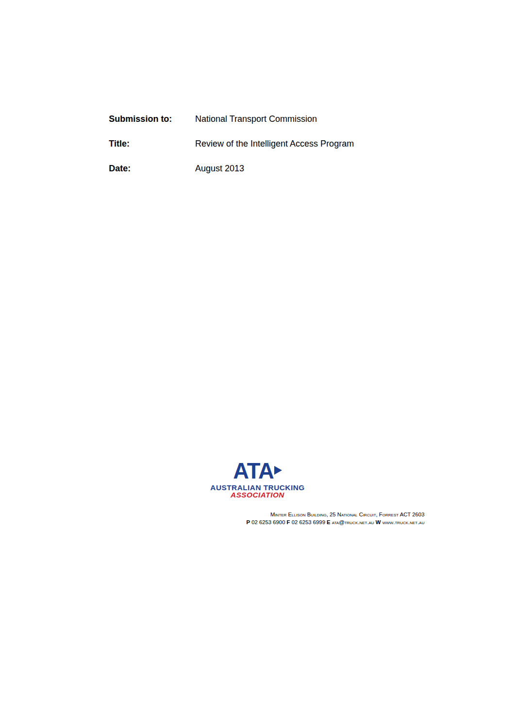| Submission to: | National Transport Commission |
| Title: | Review of the Intelligent Access Program |
| Date: | August 2013 |
ATA
AUSTRALIAN TRUCKING
ASSOCIATION
Minter Ellison Building, 25 National Circuit, Forrest ACT 2603
P 02 6253 6900 F 02 6253 6999 E ata@truck.net.au W www.truck.net.au